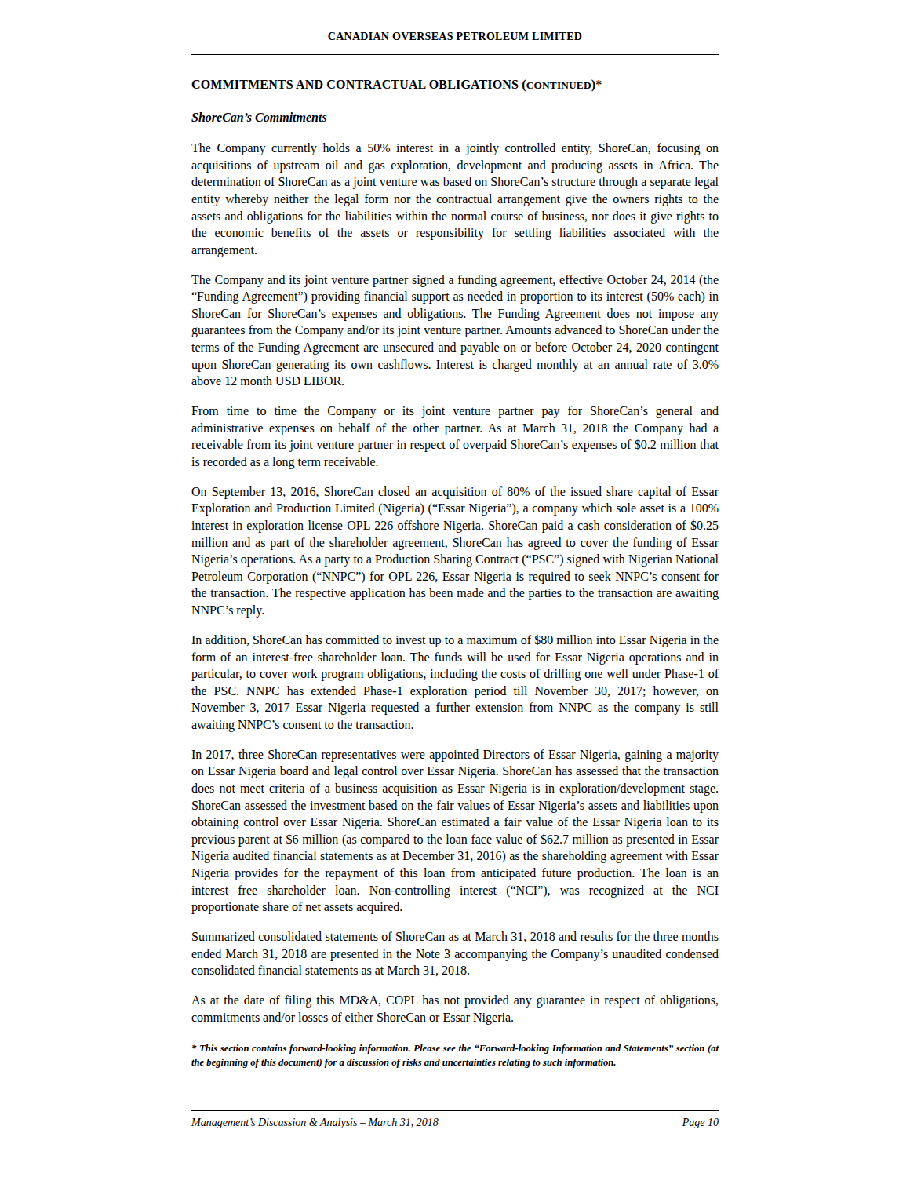CANADIAN OVERSEAS PETROLEUM LIMITED
COMMITMENTS AND CONTRACTUAL OBLIGATIONS (continued)*
ShoreCan’s Commitments
The Company currently holds a 50% interest in a jointly controlled entity, ShoreCan, focusing on acquisitions of upstream oil and gas exploration, development and producing assets in Africa. The determination of ShoreCan as a joint venture was based on ShoreCan’s structure through a separate legal entity whereby neither the legal form nor the contractual arrangement give the owners rights to the assets and obligations for the liabilities within the normal course of business, nor does it give rights to the economic benefits of the assets or responsibility for settling liabilities associated with the arrangement.
The Company and its joint venture partner signed a funding agreement, effective October 24, 2014 (the “Funding Agreement”) providing financial support as needed in proportion to its interest (50% each) in ShoreCan for ShoreCan’s expenses and obligations. The Funding Agreement does not impose any guarantees from the Company and/or its joint venture partner. Amounts advanced to ShoreCan under the terms of the Funding Agreement are unsecured and payable on or before October 24, 2020 contingent upon ShoreCan generating its own cashflows. Interest is charged monthly at an annual rate of 3.0% above 12 month USD LIBOR.
From time to time the Company or its joint venture partner pay for ShoreCan’s general and administrative expenses on behalf of the other partner. As at March 31, 2018 the Company had a receivable from its joint venture partner in respect of overpaid ShoreCan’s expenses of $0.2 million that is recorded as a long term receivable.
On September 13, 2016, ShoreCan closed an acquisition of 80% of the issued share capital of Essar Exploration and Production Limited (Nigeria) (“Essar Nigeria”), a company which sole asset is a 100% interest in exploration license OPL 226 offshore Nigeria. ShoreCan paid a cash consideration of $0.25 million and as part of the shareholder agreement, ShoreCan has agreed to cover the funding of Essar Nigeria’s operations. As a party to a Production Sharing Contract (“PSC”) signed with Nigerian National Petroleum Corporation (“NNPC”) for OPL 226, Essar Nigeria is required to seek NNPC’s consent for the transaction. The respective application has been made and the parties to the transaction are awaiting NNPC’s reply.
In addition, ShoreCan has committed to invest up to a maximum of $80 million into Essar Nigeria in the form of an interest-free shareholder loan. The funds will be used for Essar Nigeria operations and in particular, to cover work program obligations, including the costs of drilling one well under Phase-1 of the PSC. NNPC has extended Phase-1 exploration period till November 30, 2017; however, on November 3, 2017 Essar Nigeria requested a further extension from NNPC as the company is still awaiting NNPC’s consent to the transaction.
In 2017, three ShoreCan representatives were appointed Directors of Essar Nigeria, gaining a majority on Essar Nigeria board and legal control over Essar Nigeria. ShoreCan has assessed that the transaction does not meet criteria of a business acquisition as Essar Nigeria is in exploration/development stage. ShoreCan assessed the investment based on the fair values of Essar Nigeria’s assets and liabilities upon obtaining control over Essar Nigeria. ShoreCan estimated a fair value of the Essar Nigeria loan to its previous parent at $6 million (as compared to the loan face value of $62.7 million as presented in Essar Nigeria audited financial statements as at December 31, 2016) as the shareholding agreement with Essar Nigeria provides for the repayment of this loan from anticipated future production. The loan is an interest free shareholder loan. Non-controlling interest (“NCI”), was recognized at the NCI proportionate share of net assets acquired.
Summarized consolidated statements of ShoreCan as at March 31, 2018 and results for the three months ended March 31, 2018 are presented in the Note 3 accompanying the Company’s unaudited condensed consolidated financial statements as at March 31, 2018.
As at the date of filing this MD&A, COPL has not provided any guarantee in respect of obligations, commitments and/or losses of either ShoreCan or Essar Nigeria.
* This section contains forward-looking information. Please see the “Forward-looking Information and Statements” section (at the beginning of this document) for a discussion of risks and uncertainties relating to such information.
Management’s Discussion & Analysis – March 31, 2018
Page 10